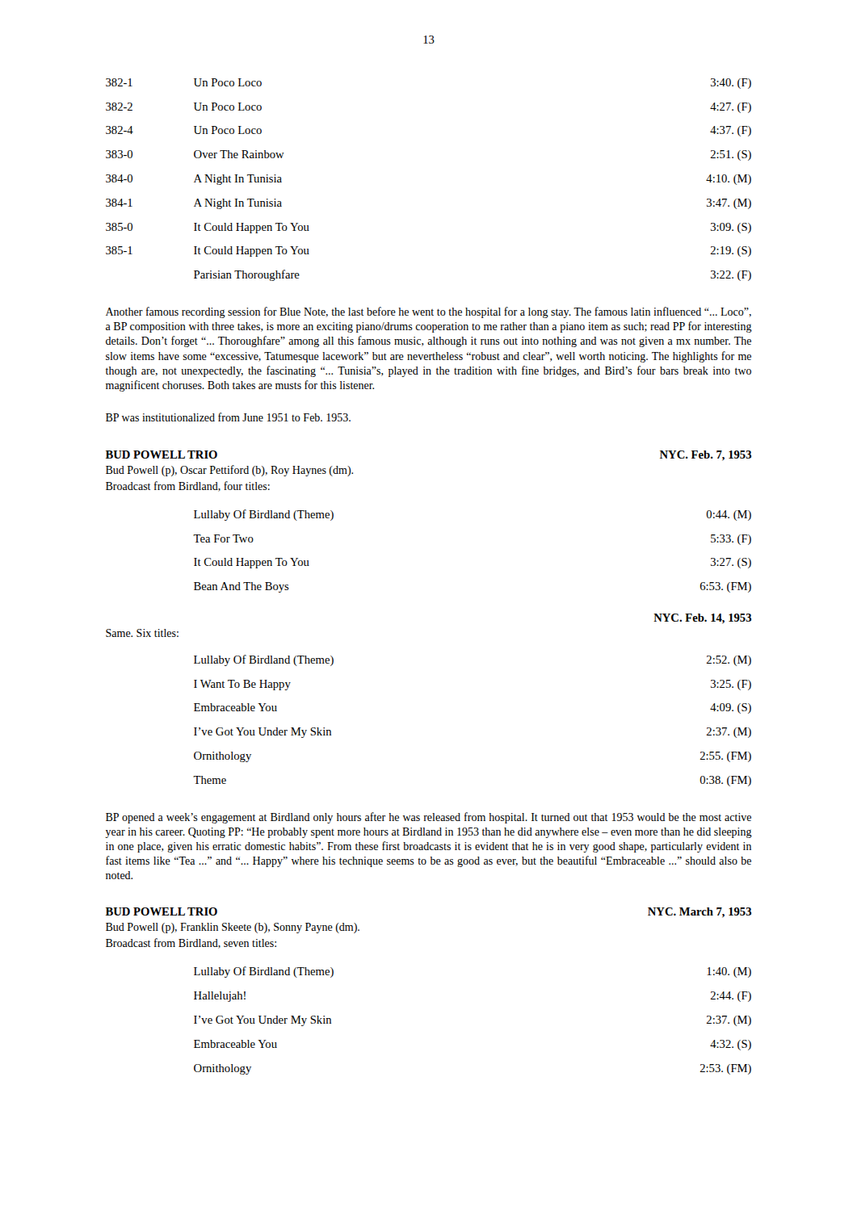13
| 382-1 | Un Poco Loco | 3:40. (F) |
| 382-2 | Un Poco Loco | 4:27. (F) |
| 382-4 | Un Poco Loco | 4:37. (F) |
| 383-0 | Over The Rainbow | 2:51. (S) |
| 384-0 | A Night In Tunisia | 4:10. (M) |
| 384-1 | A Night In Tunisia | 3:47. (M) |
| 385-0 | It Could Happen To You | 3:09. (S) |
| 385-1 | It Could Happen To You | 2:19. (S) |
| | Parisian Thoroughfare | 3:22. (F) |
Another famous recording session for Blue Note, the last before he went to the hospital for a long stay. The famous latin influenced “... Loco”, a BP composition with three takes, is more an exciting piano/drums cooperation to me rather than a piano item as such; read PP for interesting details. Don’t forget “... Thoroughfare” among all this famous music, although it runs out into nothing and was not given a mx number. The slow items have some “excessive, Tatumesque lacework” but are nevertheless “robust and clear”, well worth noticing. The highlights for me though are, not unexpectedly, the fascinating “... Tunisia”s, played in the tradition with fine bridges, and Bird’s four bars break into two magnificent choruses. Both takes are musts for this listener.
BP was institutionalized from June 1951 to Feb. 1953.
BUD POWELL TRIO NYC. Feb. 7, 1953
Bud Powell (p), Oscar Pettiford (b), Roy Haynes (dm).
Broadcast from Birdland, four titles:
| | Lullaby Of Birdland (Theme) | 0:44. (M) |
| | Tea For Two | 5:33. (F) |
| | It Could Happen To You | 3:27. (S) |
| | Bean And The Boys | 6:53. (FM) |
NYC. Feb. 14, 1953
Same. Six titles:
| | Lullaby Of Birdland (Theme) | 2:52. (M) |
| | I Want To Be Happy | 3:25. (F) |
| | Embraceable You | 4:09. (S) |
| | I’ve Got You Under My Skin | 2:37. (M) |
| | Ornithology | 2:55. (FM) |
| | Theme | 0:38. (FM) |
BP opened a week’s engagement at Birdland only hours after he was released from hospital. It turned out that 1953 would be the most active year in his career. Quoting PP: “He probably spent more hours at Birdland in 1953 than he did anywhere else – even more than he did sleeping in one place, given his erratic domestic habits”. From these first broadcasts it is evident that he is in very good shape, particularly evident in fast items like “Tea ...” and “... Happy” where his technique seems to be as good as ever, but the beautiful “Embraceable ...” should also be noted.
BUD POWELL TRIO NYC. March 7, 1953
Bud Powell (p), Franklin Skeete (b), Sonny Payne (dm).
Broadcast from Birdland, seven titles:
| | Lullaby Of Birdland (Theme) | 1:40. (M) |
| | Hallelujah! | 2:44. (F) |
| | I’ve Got You Under My Skin | 2:37. (M) |
| | Embraceable You | 4:32. (S) |
| | Ornithology | 2:53. (FM) |